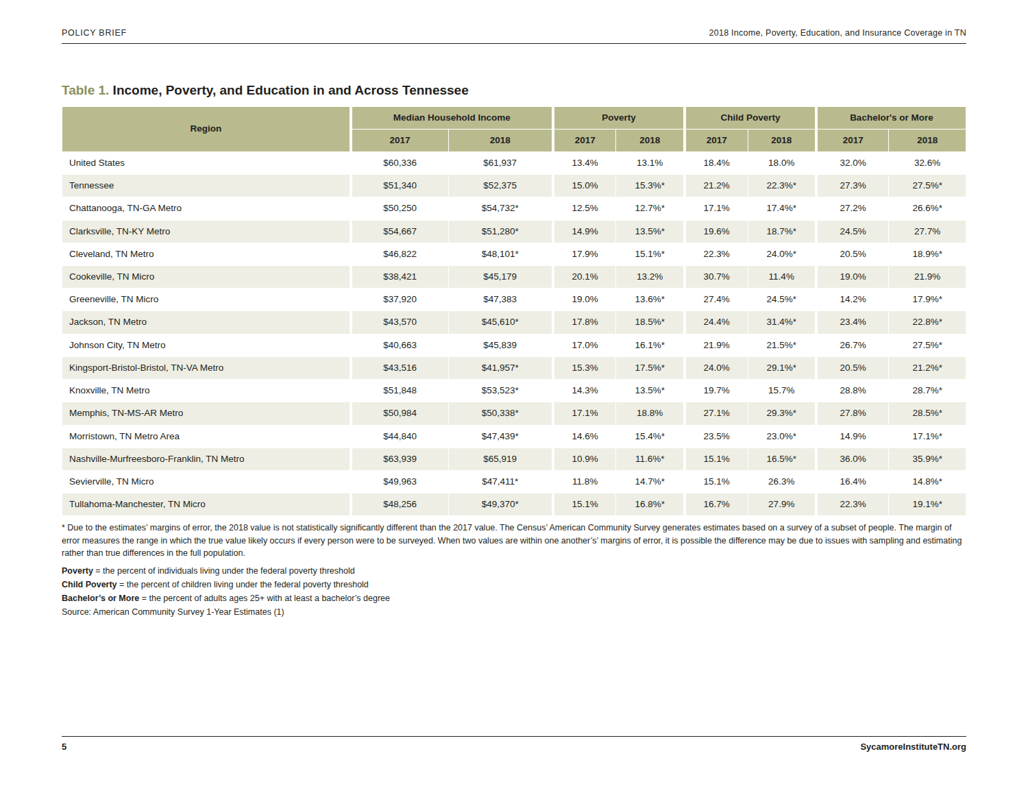Policy Brief
2018 Income, Poverty, Education, and Insurance Coverage in TN
Table 1. Income, Poverty, and Education in and Across Tennessee
| Region | Median Household Income | Poverty | Child Poverty | Bachelor's or More |
| --- | --- | --- | --- | --- |
| 2017 | 2018 | 2017 | 2018 | 2017 | 2018 | 2017 | 2018 |
| United States | $60,336 | $61,937 | 13.4% | 13.1% | 18.4% | 18.0% | 32.0% | 32.6% |
| Tennessee | $51,340 | $52,375 | 15.0% | 15.3%* | 21.2% | 22.3%* | 27.3% | 27.5%* |
| Chattanooga, TN-GA Metro | $50,250 | $54,732* | 12.5% | 12.7%* | 17.1% | 17.4%* | 27.2% | 26.6%* |
| Clarksville, TN-KY Metro | $54,667 | $51,280* | 14.9% | 13.5%* | 19.6% | 18.7%* | 24.5% | 27.7% |
| Cleveland, TN Metro | $46,822 | $48,101* | 17.9% | 15.1%* | 22.3% | 24.0%* | 20.5% | 18.9%* |
| Cookeville, TN Micro | $38,421 | $45,179 | 20.1% | 13.2% | 30.7% | 11.4% | 19.0% | 21.9% |
| Greeneville, TN Micro | $37,920 | $47,383 | 19.0% | 13.6%* | 27.4% | 24.5%* | 14.2% | 17.9%* |
| Jackson, TN Metro | $43,570 | $45,610* | 17.8% | 18.5%* | 24.4% | 31.4%* | 23.4% | 22.8%* |
| Johnson City, TN Metro | $40,663 | $45,839 | 17.0% | 16.1%* | 21.9% | 21.5%* | 26.7% | 27.5%* |
| Kingsport-Bristol-Bristol, TN-VA Metro | $43,516 | $41,957* | 15.3% | 17.5%* | 24.0% | 29.1%* | 20.5% | 21.2%* |
| Knoxville, TN Metro | $51,848 | $53,523* | 14.3% | 13.5%* | 19.7% | 15.7% | 28.8% | 28.7%* |
| Memphis, TN-MS-AR Metro | $50,984 | $50,338* | 17.1% | 18.8% | 27.1% | 29.3%* | 27.8% | 28.5%* |
| Morristown, TN Metro Area | $44,840 | $47,439* | 14.6% | 15.4%* | 23.5% | 23.0%* | 14.9% | 17.1%* |
| Nashville-Murfreesboro-Franklin, TN Metro | $63,939 | $65,919 | 10.9% | 11.6%* | 15.1% | 16.5%* | 36.0% | 35.9%* |
| Sevierville, TN Micro | $49,963 | $47,411* | 11.8% | 14.7%* | 15.1% | 26.3% | 16.4% | 14.8%* |
| Tullahoma-Manchester, TN Micro | $48,256 | $49,370* | 15.1% | 16.8%* | 16.7% | 27.9% | 22.3% | 19.1%* |
* Due to the estimates’ margins of error, the 2018 value is not statistically significantly different than the 2017 value. The Census’ American Community Survey generates estimates based on a survey of a subset of people. The margin of error measures the range in which the true value likely occurs if every person were to be surveyed. When two values are within one another’s’ margins of error, it is possible the difference may be due to issues with sampling and estimating rather than true differences in the full population.
Poverty = the percent of individuals living under the federal poverty threshold
Child Poverty = the percent of children living under the federal poverty threshold
Bachelor’s or More = the percent of adults ages 25+ with at least a bachelor’s degree
Source: American Community Survey 1-Year Estimates (1)
5
SycamoreInstituteTN.org